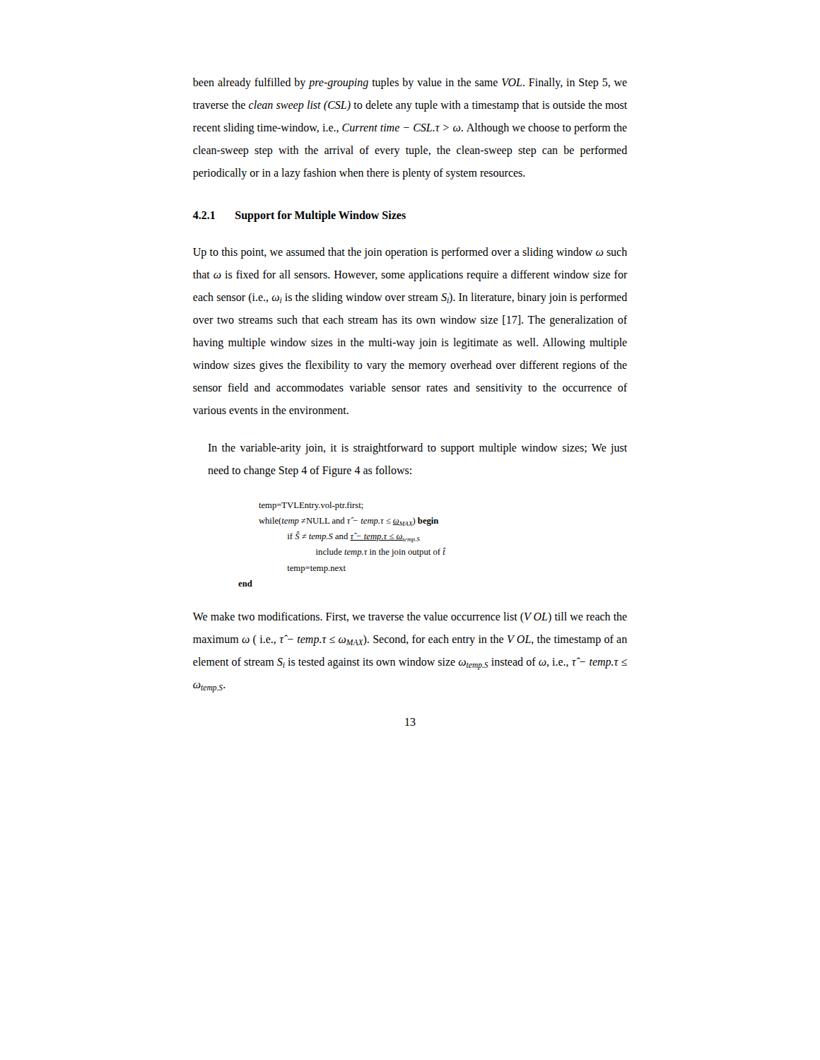been already fulfilled by pre-grouping tuples by value in the same VOL. Finally, in Step 5, we traverse the clean sweep list (CSL) to delete any tuple with a timestamp that is outside the most recent sliding time-window, i.e., Current time − CSL.τ > ω. Although we choose to perform the clean-sweep step with the arrival of every tuple, the clean-sweep step can be performed periodically or in a lazy fashion when there is plenty of system resources.
4.2.1 Support for Multiple Window Sizes
Up to this point, we assumed that the join operation is performed over a sliding window ω such that ω is fixed for all sensors. However, some applications require a different window size for each sensor (i.e., ωi is the sliding window over stream Si). In literature, binary join is performed over two streams such that each stream has its own window size [17]. The generalization of having multiple window sizes in the multi-way join is legitimate as well. Allowing multiple window sizes gives the flexibility to vary the memory overhead over different regions of the sensor field and accommodates variable sensor rates and sensitivity to the occurrence of various events in the environment.
In the variable-arity join, it is straightforward to support multiple window sizes; We just need to change Step 4 of Figure 4 as follows:
temp=TVLEntry.vol-ptr.first; while(temp ≠NULL and τ̂ − temp.τ ≤ ωMAX) begin if Ŝ ≠ temp.S and τ̂ − temp.τ ≤ ωtemp.S include temp.τ in the join output of t̂ temp=temp.next end
We make two modifications. First, we traverse the value occurrence list (V OL) till we reach the maximum ω ( i.e., τ̂ − temp.τ ≤ ωMAX). Second, for each entry in the V OL, the timestamp of an element of stream Si is tested against its own window size ωtemp.S instead of ω, i.e., τ̂ − temp.τ ≤ ωtemp.S.
13